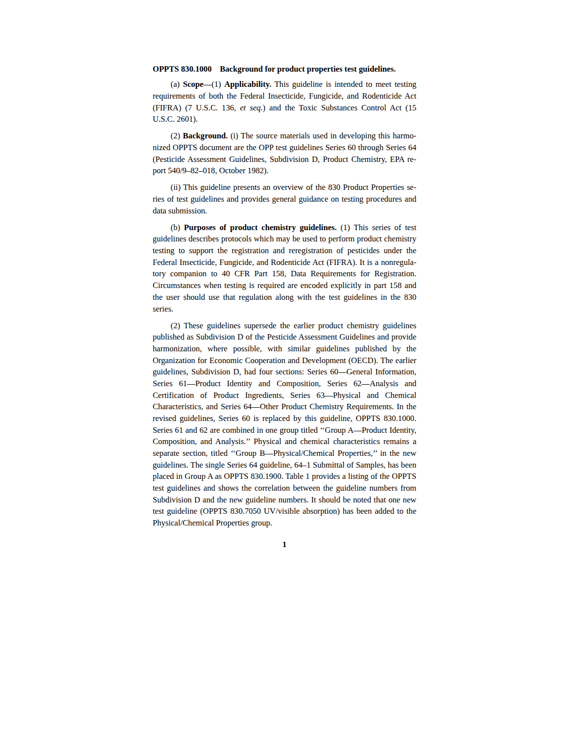OPPTS 830.1000 Background for product properties test guidelines.
(a) Scope—(1) Applicability. This guideline is intended to meet testing requirements of both the Federal Insecticide, Fungicide, and Rodenticide Act (FIFRA) (7 U.S.C. 136, et seq.) and the Toxic Substances Control Act (15 U.S.C. 2601).
(2) Background. (i) The source materials used in developing this harmonized OPPTS document are the OPP test guidelines Series 60 through Series 64 (Pesticide Assessment Guidelines, Subdivision D, Product Chemistry, EPA report 540/9–82–018, October 1982).
(ii) This guideline presents an overview of the 830 Product Properties series of test guidelines and provides general guidance on testing procedures and data submission.
(b) Purposes of product chemistry guidelines. (1) This series of test guidelines describes protocols which may be used to perform product chemistry testing to support the registration and reregistration of pesticides under the Federal Insecticide, Fungicide, and Rodenticide Act (FIFRA). It is a nonregulatory companion to 40 CFR Part 158, Data Requirements for Registration. Circumstances when testing is required are encoded explicitly in part 158 and the user should use that regulation along with the test guidelines in the 830 series.
(2) These guidelines supersede the earlier product chemistry guidelines published as Subdivision D of the Pesticide Assessment Guidelines and provide harmonization, where possible, with similar guidelines published by the Organization for Economic Cooperation and Development (OECD). The earlier guidelines, Subdivision D, had four sections: Series 60—General Information, Series 61—Product Identity and Composition, Series 62—Analysis and Certification of Product Ingredients, Series 63—Physical and Chemical Characteristics, and Series 64—Other Product Chemistry Requirements. In the revised guidelines, Series 60 is replaced by this guideline, OPPTS 830.1000. Series 61 and 62 are combined in one group titled ‘‘Group A—Product Identity, Composition, and Analysis.’’ Physical and chemical characteristics remains a separate section, titled ‘‘Group B—Physical/Chemical Properties,’’ in the new guidelines. The single Series 64 guideline, 64–1 Submittal of Samples, has been placed in Group A as OPPTS 830.1900. Table 1 provides a listing of the OPPTS test guidelines and shows the correlation between the guideline numbers from Subdivision D and the new guideline numbers. It should be noted that one new test guideline (OPPTS 830.7050 UV/visible absorption) has been added to the Physical/Chemical Properties group.
1